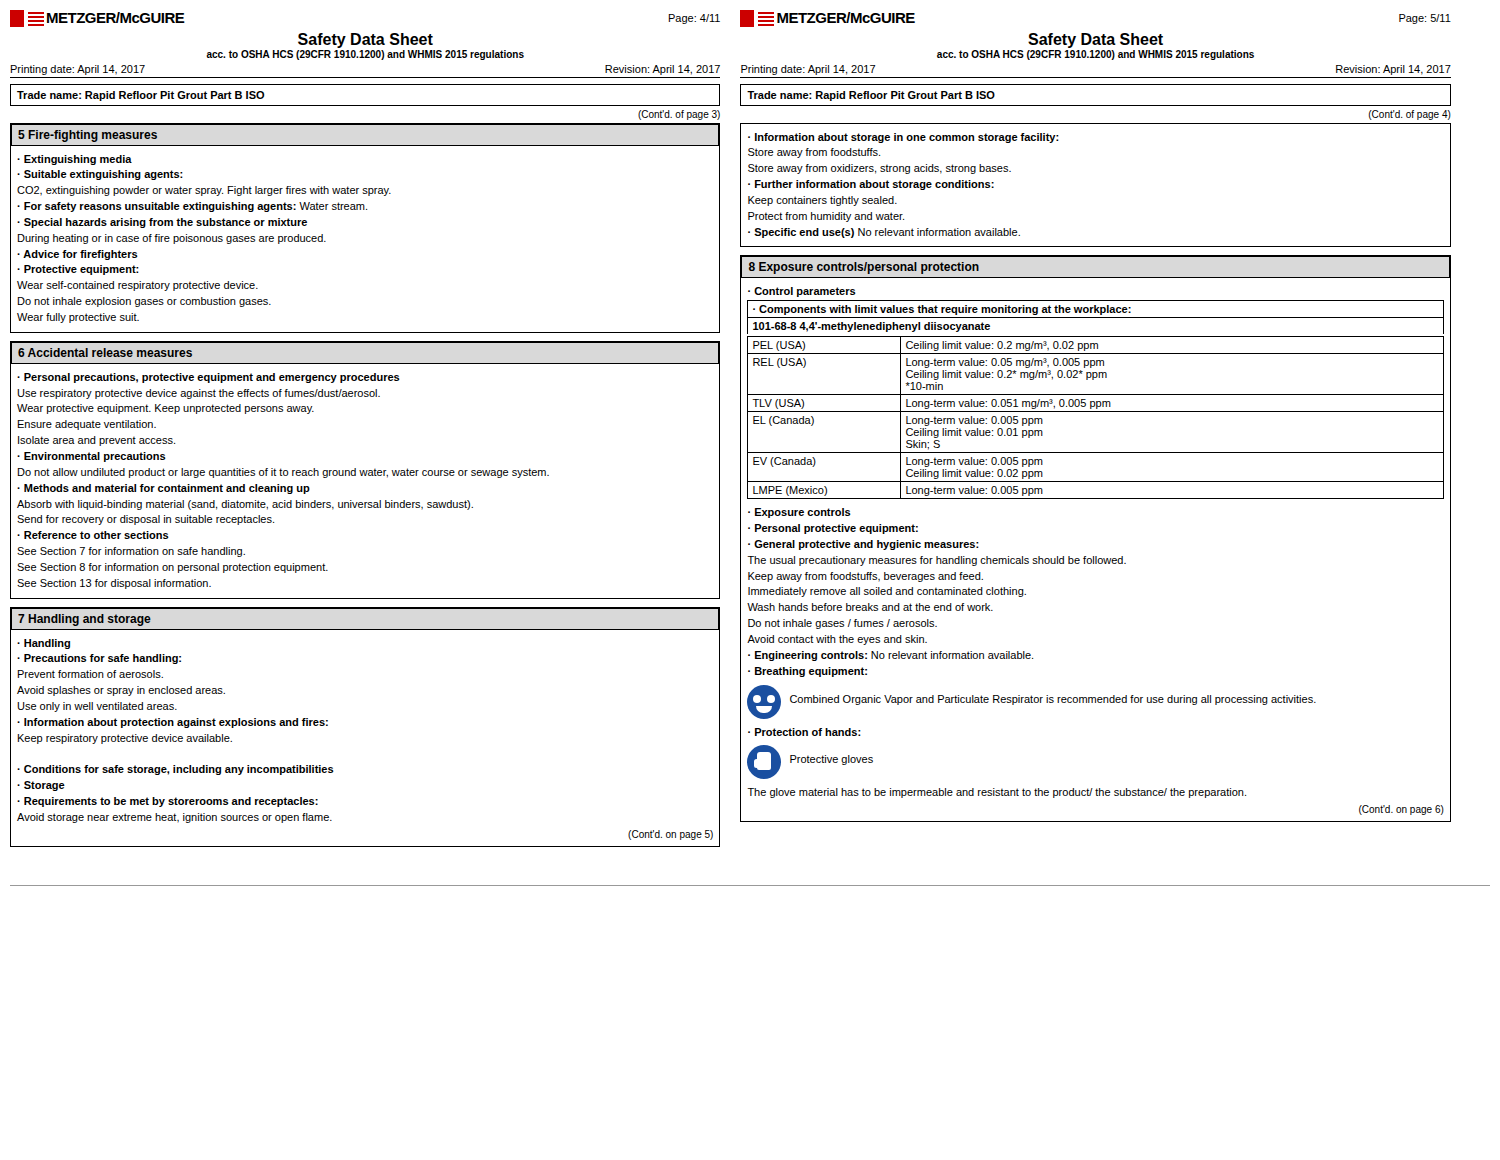METZGER/McGUIRE
Page: 4/11
Safety Data Sheet
acc. to OSHA HCS (29CFR 1910.1200) and WHMIS 2015 regulations
Printing date: April 14, 2017 Revision: April 14, 2017
Trade name: Rapid Refloor Pit Grout Part B ISO
(Cont'd. of page 3)
5 Fire-fighting measures
Extinguishing media
Suitable extinguishing agents:
CO2, extinguishing powder or water spray. Fight larger fires with water spray.
For safety reasons unsuitable extinguishing agents: Water stream.
Special hazards arising from the substance or mixture
During heating or in case of fire poisonous gases are produced.
Advice for firefighters
Protective equipment:
Wear self-contained respiratory protective device.
Do not inhale explosion gases or combustion gases.
Wear fully protective suit.
6 Accidental release measures
Personal precautions, protective equipment and emergency procedures
Use respiratory protective device against the effects of fumes/dust/aerosol.
Wear protective equipment. Keep unprotected persons away.
Ensure adequate ventilation.
Isolate area and prevent access.
Environmental precautions
Do not allow undiluted product or large quantities of it to reach ground water, water course or sewage system.
Methods and material for containment and cleaning up
Absorb with liquid-binding material (sand, diatomite, acid binders, universal binders, sawdust).
Send for recovery or disposal in suitable receptacles.
Reference to other sections
See Section 7 for information on safe handling.
See Section 8 for information on personal protection equipment.
See Section 13 for disposal information.
7 Handling and storage
Handling
Precautions for safe handling:
Prevent formation of aerosols.
Avoid splashes or spray in enclosed areas.
Use only in well ventilated areas.
Information about protection against explosions and fires:
Keep respiratory protective device available.
Conditions for safe storage, including any incompatibilities
Storage
Requirements to be met by storerooms and receptacles:
Avoid storage near extreme heat, ignition sources or open flame.
(Cont'd. on page 5)
METZGER/McGUIRE
Page: 5/11
Safety Data Sheet
acc. to OSHA HCS (29CFR 1910.1200) and WHMIS 2015 regulations
Printing date: April 14, 2017 Revision: April 14, 2017
Trade name: Rapid Refloor Pit Grout Part B ISO
(Cont'd. of page 4)
Information about storage in one common storage facility:
Store away from foodstuffs.
Store away from oxidizers, strong acids, strong bases.
Further information about storage conditions:
Keep containers tightly sealed.
Protect from humidity and water.
Specific end use(s) No relevant information available.
8 Exposure controls/personal protection
Control parameters
· Components with limit values that require monitoring at the workplace:
101-68-8 4,4'-methylenediphenyl diisocyanate
| PEL (USA) | Ceiling limit value: 0.2 mg/m³, 0.02 ppm |
| REL (USA) | Long-term value: 0.05 mg/m³, 0.005 ppm Ceiling limit value: 0.2* mg/m³, 0.02* ppm *10-min |
| TLV (USA) | Long-term value: 0.051 mg/m³, 0.005 ppm |
| EL (Canada) | Long-term value: 0.005 ppm Ceiling limit value: 0.01 ppm Skin; S |
| EV (Canada) | Long-term value: 0.005 ppm Ceiling limit value: 0.02 ppm |
| LMPE (Mexico) | Long-term value: 0.005 ppm |
Exposure controls
Personal protective equipment:
General protective and hygienic measures:
The usual precautionary measures for handling chemicals should be followed.
Keep away from foodstuffs, beverages and feed.
Immediately remove all soiled and contaminated clothing.
Wash hands before breaks and at the end of work.
Do not inhale gases / fumes / aerosols.
Avoid contact with the eyes and skin.
Engineering controls: No relevant information available.
Breathing equipment:
Combined Organic Vapor and Particulate Respirator is recommended for use during all processing activities.
Protection of hands:
Protective gloves
The glove material has to be impermeable and resistant to the product/ the substance/ the preparation.
(Cont'd. on page 6)